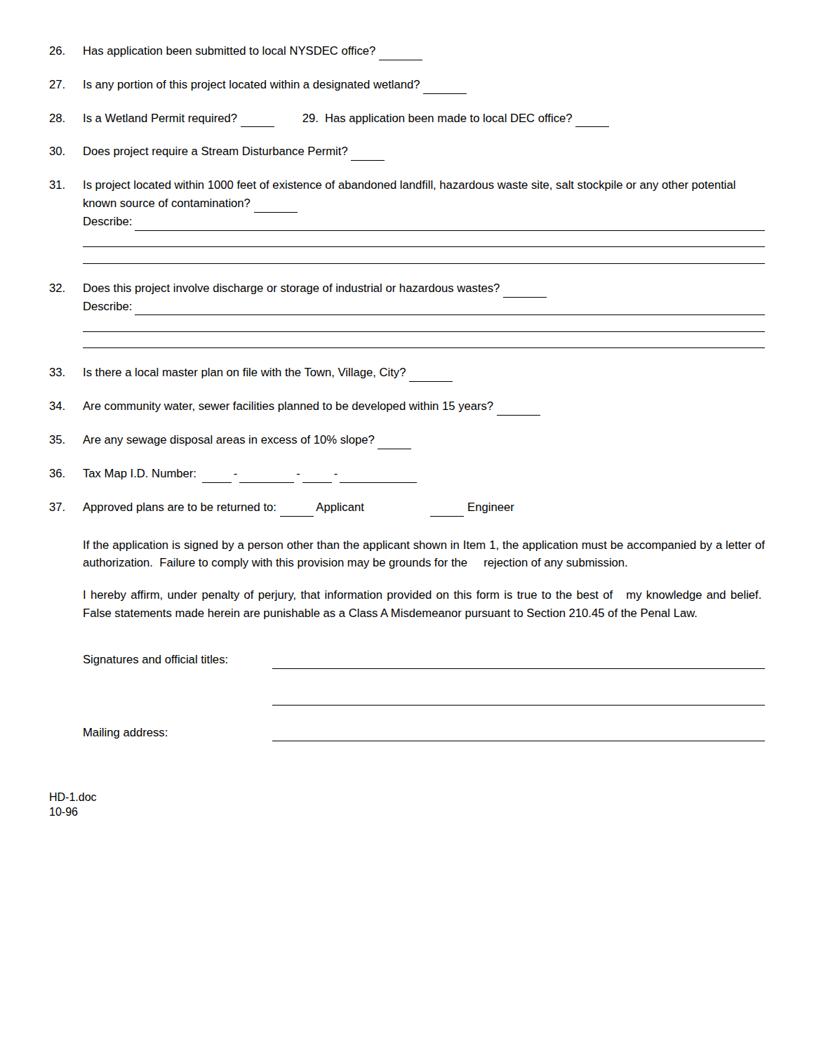26.
Has application been submitted to local NYSDEC office?
27.
Is any portion of this project located within a designated wetland?
28.
Is a Wetland Permit required? 29. Has application been made to local DEC office?
30.
Does project require a Stream Disturbance Permit?
31.
Is project located within 1000 feet of existence of abandoned landfill, hazardous waste site, salt stockpile or any other potential known source of contamination?
Describe:
32.
Does this project involve discharge or storage of industrial or hazardous wastes?
Describe:
33.
Is there a local master plan on file with the Town, Village, City?
34.
Are community water, sewer facilities planned to be developed within 15 years?
35.
Are any sewage disposal areas in excess of 10% slope?
36.
Tax Map I.D. Number: - - -
37.
Approved plans are to be returned to: Applicant Engineer
If the application is signed by a person other than the applicant shown in Item 1, the application must be accompanied by a letter of authorization. Failure to comply with this provision may be grounds for the rejection of any submission.
I hereby affirm, under penalty of perjury, that information provided on this form is true to the best of my knowledge and belief. False statements made herein are punishable as a Class A Misdemeanor pursuant to Section 210.45 of the Penal Law.
Signatures and official titles:
Mailing address:
HD-1.doc
10-96